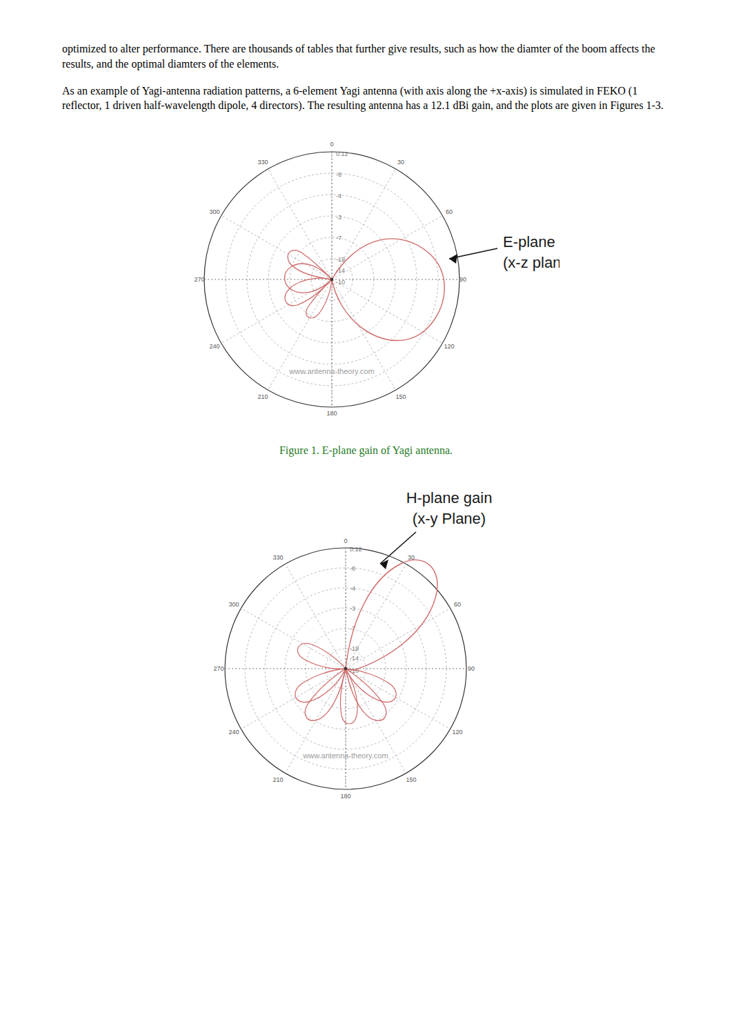optimized to alter performance. There are thousands of tables that further give results, such as how the diamter of the boom affects the results, and the optimal diamters of the elements.
As an example of Yagi-antenna radiation patterns, a 6-element Yagi antenna (with axis along the +x-axis) is simulated in FEKO (1 reflector, 1 driven half-wavelength dipole, 4 directors). The resulting antenna has a 12.1 dBi gain, and the plots are given in Figures 1-3.
0 30 60 90 120 150 180 210 240 270 300 330 0.12 -8 -4 -3 -7 -19 -14 -10 www.antenna-theory.com E-plane Gain (x-z plane)
Figure 1. E-plane gain of Yagi antenna.
H-plane gain (x-y Plane) 0 30 60 90 120 150 180 210 240 270 300 330 0.12 -8 -4 -3 -7 -19 -14 -10 www.antenna-theory.com